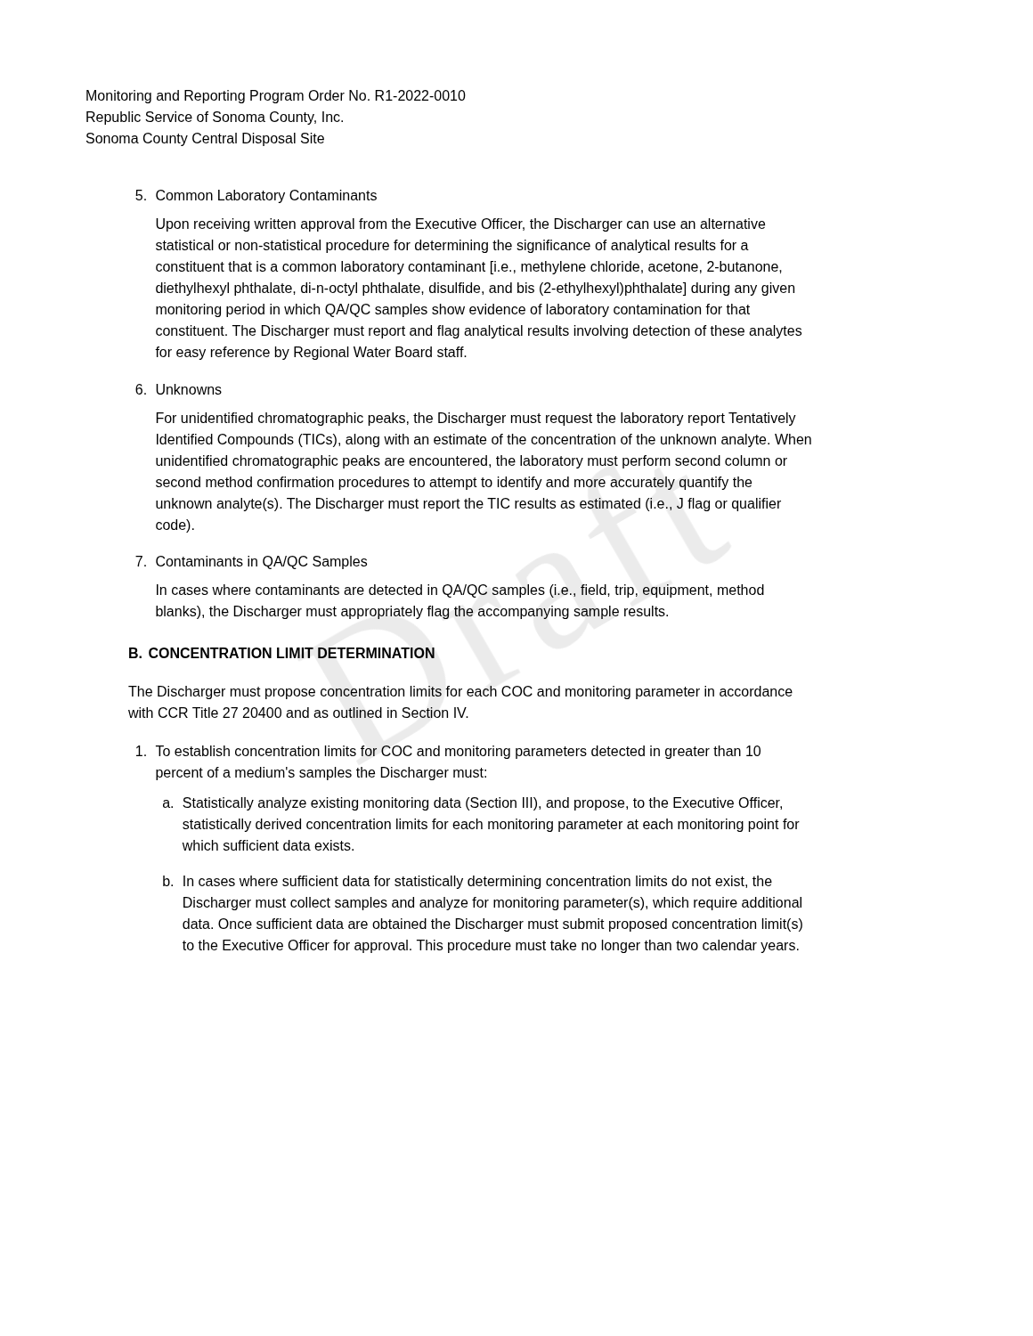Draft
Monitoring and Reporting Program Order No. R1-2022-0010
Republic Service of Sonoma County, Inc.
Sonoma County Central Disposal Site
Common Laboratory Contaminants
Upon receiving written approval from the Executive Officer, the Discharger can use an alternative statistical or non-statistical procedure for determining the significance of analytical results for a constituent that is a common laboratory contaminant [i.e., methylene chloride, acetone, 2-butanone, diethylhexyl phthalate, di-n-octyl phthalate, disulfide, and bis (2-ethylhexyl)phthalate] during any given monitoring period in which QA/QC samples show evidence of laboratory contamination for that constituent. The Discharger must report and flag analytical results involving detection of these analytes for easy reference by Regional Water Board staff.
Unknowns
For unidentified chromatographic peaks, the Discharger must request the laboratory report Tentatively Identified Compounds (TICs), along with an estimate of the concentration of the unknown analyte. When unidentified chromatographic peaks are encountered, the laboratory must perform second column or second method confirmation procedures to attempt to identify and more accurately quantify the unknown analyte(s). The Discharger must report the TIC results as estimated (i.e., J flag or qualifier code).
Contaminants in QA/QC Samples
In cases where contaminants are detected in QA/QC samples (i.e., field, trip, equipment, method blanks), the Discharger must appropriately flag the accompanying sample results.
B. Concentration Limit Determination
The Discharger must propose concentration limits for each COC and monitoring parameter in accordance with CCR Title 27 20400 and as outlined in Section IV.
To establish concentration limits for COC and monitoring parameters detected in greater than 10 percent of a medium's samples the Discharger must:
Statistically analyze existing monitoring data (Section III), and propose, to the Executive Officer, statistically derived concentration limits for each monitoring parameter at each monitoring point for which sufficient data exists.
In cases where sufficient data for statistically determining concentration limits do not exist, the Discharger must collect samples and analyze for monitoring parameter(s), which require additional data. Once sufficient data are obtained the Discharger must submit proposed concentration limit(s) to the Executive Officer for approval. This procedure must take no longer than two calendar years.